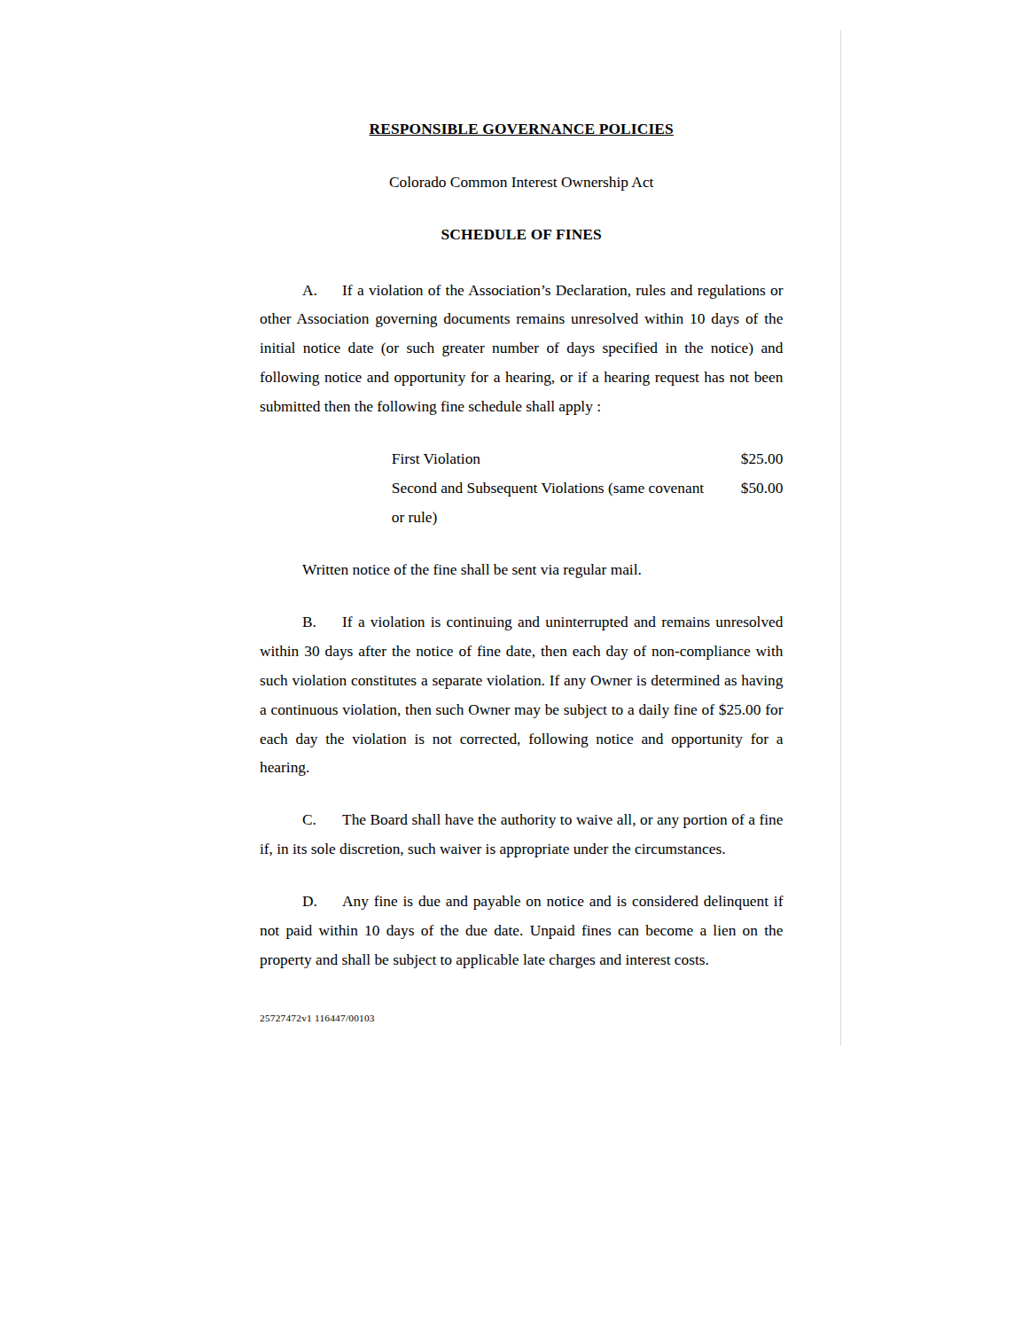RESPONSIBLE GOVERNANCE POLICIES
Colorado Common Interest Ownership Act
SCHEDULE OF FINES
A. If a violation of the Association’s Declaration, rules and regulations or other Association governing documents remains unresolved within 10 days of the initial notice date (or such greater number of days specified in the notice) and following notice and opportunity for a hearing, or if a hearing request has not been submitted then the following fine schedule shall apply :
| First Violation | $25.00 |
| Second and Subsequent Violations (same covenant or rule) | $50.00 |
Written notice of the fine shall be sent via regular mail.
B. If a violation is continuing and uninterrupted and remains unresolved within 30 days after the notice of fine date, then each day of non-compliance with such violation constitutes a separate violation. If any Owner is determined as having a continuous violation, then such Owner may be subject to a daily fine of $25.00 for each day the violation is not corrected, following notice and opportunity for a hearing.
C. The Board shall have the authority to waive all, or any portion of a fine if, in its sole discretion, such waiver is appropriate under the circumstances.
D. Any fine is due and payable on notice and is considered delinquent if not paid within 10 days of the due date. Unpaid fines can become a lien on the property and shall be subject to applicable late charges and interest costs.
25727472v1 116447/00103